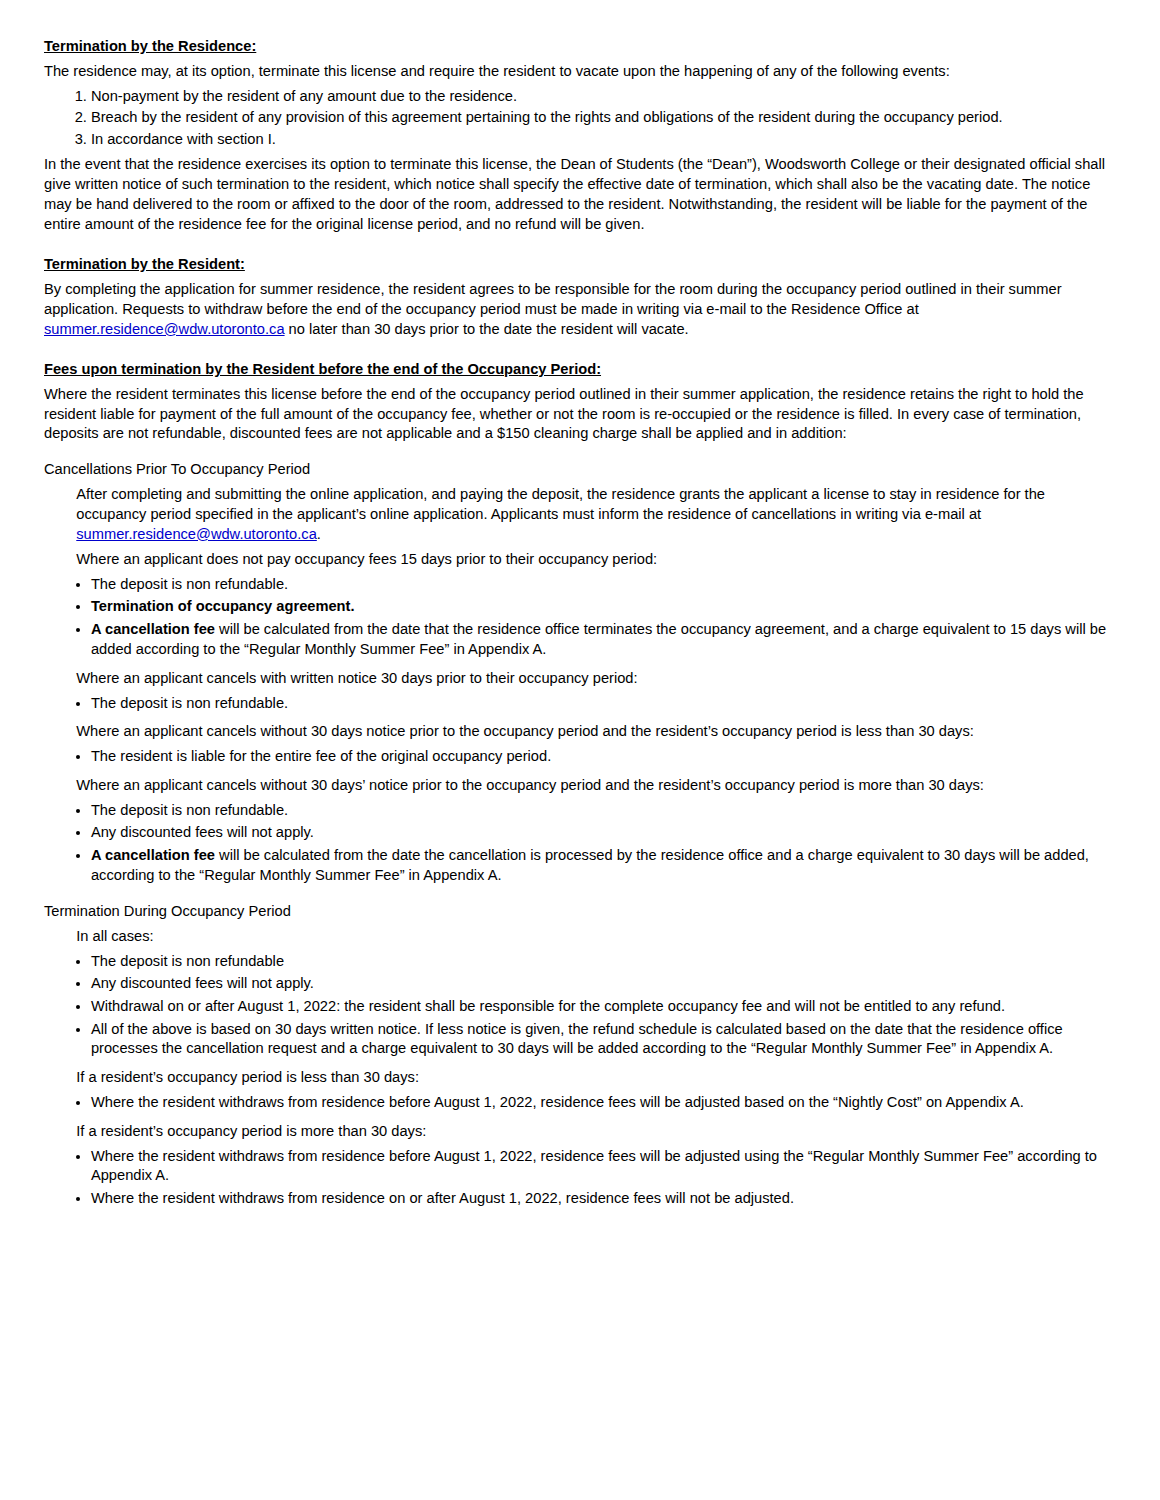Termination by the Residence:
The residence may, at its option, terminate this license and require the resident to vacate upon the happening of any of the following events:
Non-payment by the resident of any amount due to the residence.
Breach by the resident of any provision of this agreement pertaining to the rights and obligations of the resident during the occupancy period.
In accordance with section I.
In the event that the residence exercises its option to terminate this license, the Dean of Students (the “Dean”), Woodsworth College or their designated official shall give written notice of such termination to the resident, which notice shall specify the effective date of termination, which shall also be the vacating date. The notice may be hand delivered to the room or affixed to the door of the room, addressed to the resident. Notwithstanding, the resident will be liable for the payment of the entire amount of the residence fee for the original license period, and no refund will be given.
Termination by the Resident:
By completing the application for summer residence, the resident agrees to be responsible for the room during the occupancy period outlined in their summer application. Requests to withdraw before the end of the occupancy period must be made in writing via e-mail to the Residence Office at summer.residence@wdw.utoronto.ca no later than 30 days prior to the date the resident will vacate.
Fees upon termination by the Resident before the end of the Occupancy Period:
Where the resident terminates this license before the end of the occupancy period outlined in their summer application, the residence retains the right to hold the resident liable for payment of the full amount of the occupancy fee, whether or not the room is re-occupied or the residence is filled. In every case of termination, deposits are not refundable, discounted fees are not applicable and a $150 cleaning charge shall be applied and in addition:
Cancellations Prior To Occupancy Period
After completing and submitting the online application, and paying the deposit, the residence grants the applicant a license to stay in residence for the occupancy period specified in the applicant’s online application. Applicants must inform the residence of cancellations in writing via e-mail at summer.residence@wdw.utoronto.ca.
Where an applicant does not pay occupancy fees 15 days prior to their occupancy period:
The deposit is non refundable.
Termination of occupancy agreement.
A cancellation fee will be calculated from the date that the residence office terminates the occupancy agreement, and a charge equivalent to 15 days will be added according to the “Regular Monthly Summer Fee” in Appendix A.
Where an applicant cancels with written notice 30 days prior to their occupancy period:
The deposit is non refundable.
Where an applicant cancels without 30 days notice prior to the occupancy period and the resident’s occupancy period is less than 30 days:
The resident is liable for the entire fee of the original occupancy period.
Where an applicant cancels without 30 days’ notice prior to the occupancy period and the resident’s occupancy period is more than 30 days:
The deposit is non refundable.
Any discounted fees will not apply.
A cancellation fee will be calculated from the date the cancellation is processed by the residence office and a charge equivalent to 30 days will be added, according to the “Regular Monthly Summer Fee” in Appendix A.
Termination During Occupancy Period
In all cases:
The deposit is non refundable
Any discounted fees will not apply.
Withdrawal on or after August 1, 2022: the resident shall be responsible for the complete occupancy fee and will not be entitled to any refund.
All of the above is based on 30 days written notice. If less notice is given, the refund schedule is calculated based on the date that the residence office processes the cancellation request and a charge equivalent to 30 days will be added according to the “Regular Monthly Summer Fee” in Appendix A.
If a resident’s occupancy period is less than 30 days:
Where the resident withdraws from residence before August 1, 2022, residence fees will be adjusted based on the “Nightly Cost” on Appendix A.
If a resident’s occupancy period is more than 30 days:
Where the resident withdraws from residence before August 1, 2022, residence fees will be adjusted using the “Regular Monthly Summer Fee” according to Appendix A.
Where the resident withdraws from residence on or after August 1, 2022, residence fees will not be adjusted.